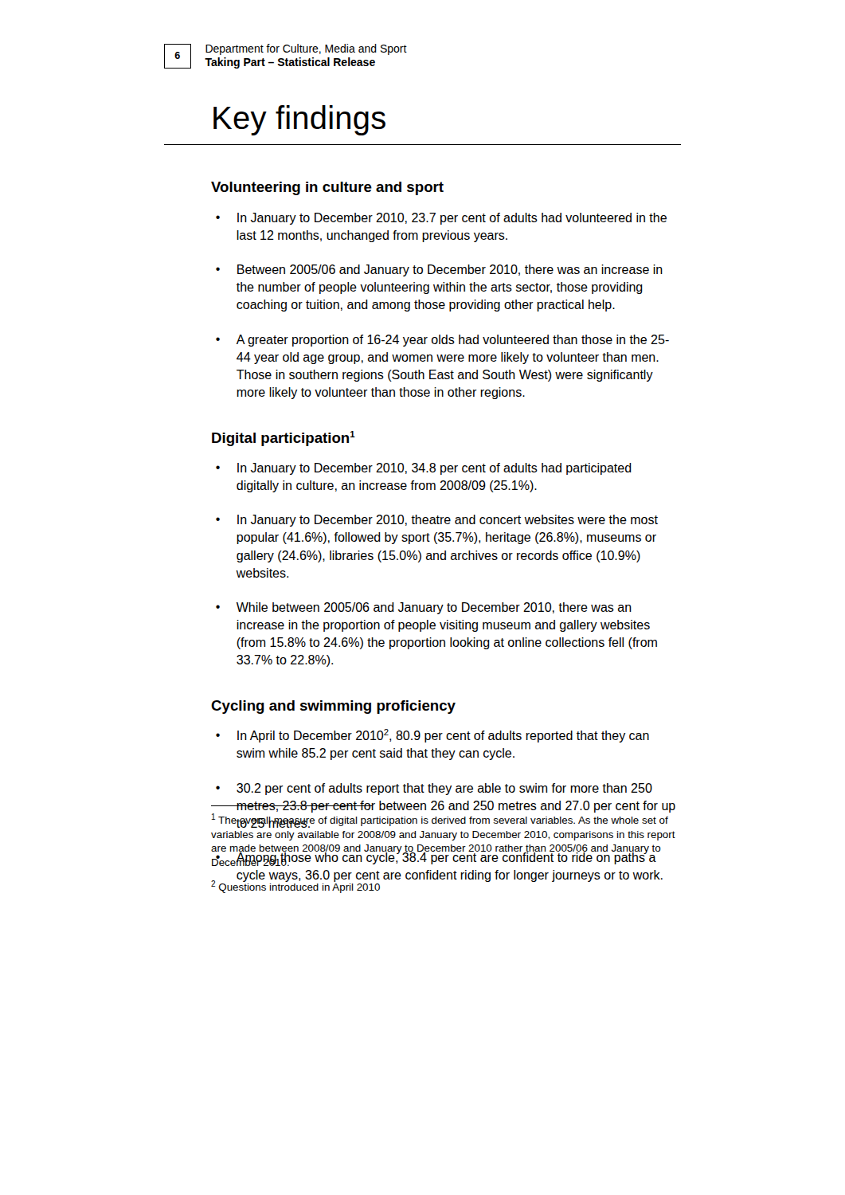6
Department for Culture, Media and Sport
Taking Part – Statistical Release
Key findings
Volunteering in culture and sport
In January to December 2010, 23.7 per cent of adults had volunteered in the last 12 months, unchanged from previous years.
Between 2005/06 and January to December 2010, there was an increase in the number of people volunteering within the arts sector, those providing coaching or tuition, and among those providing other practical help.
A greater proportion of 16-24 year olds had volunteered than those in the 25-44 year old age group, and women were more likely to volunteer than men. Those in southern regions (South East and South West) were significantly more likely to volunteer than those in other regions.
Digital participation1
In January to December 2010, 34.8 per cent of adults had participated digitally in culture, an increase from 2008/09 (25.1%).
In January to December 2010, theatre and concert websites were the most popular (41.6%), followed by sport (35.7%), heritage (26.8%), museums or gallery (24.6%), libraries (15.0%) and archives or records office (10.9%) websites.
While between 2005/06 and January to December 2010, there was an increase in the proportion of people visiting museum and gallery websites (from 15.8% to 24.6%) the proportion looking at online collections fell (from 33.7% to 22.8%).
Cycling and swimming proficiency
In April to December 20102, 80.9 per cent of adults reported that they can swim while 85.2 per cent said that they can cycle.
30.2 per cent of adults report that they are able to swim for more than 250 metres, 23.8 per cent for between 26 and 250 metres and 27.0 per cent for up to 25 metres.
Among those who can cycle, 38.4 per cent are confident to ride on paths a cycle ways, 36.0 per cent are confident riding for longer journeys or to work.
1 The overall measure of digital participation is derived from several variables. As the whole set of variables are only available for 2008/09 and January to December 2010, comparisons in this report are made between 2008/09 and January to December 2010 rather than 2005/06 and January to December 2010.
2 Questions introduced in April 2010